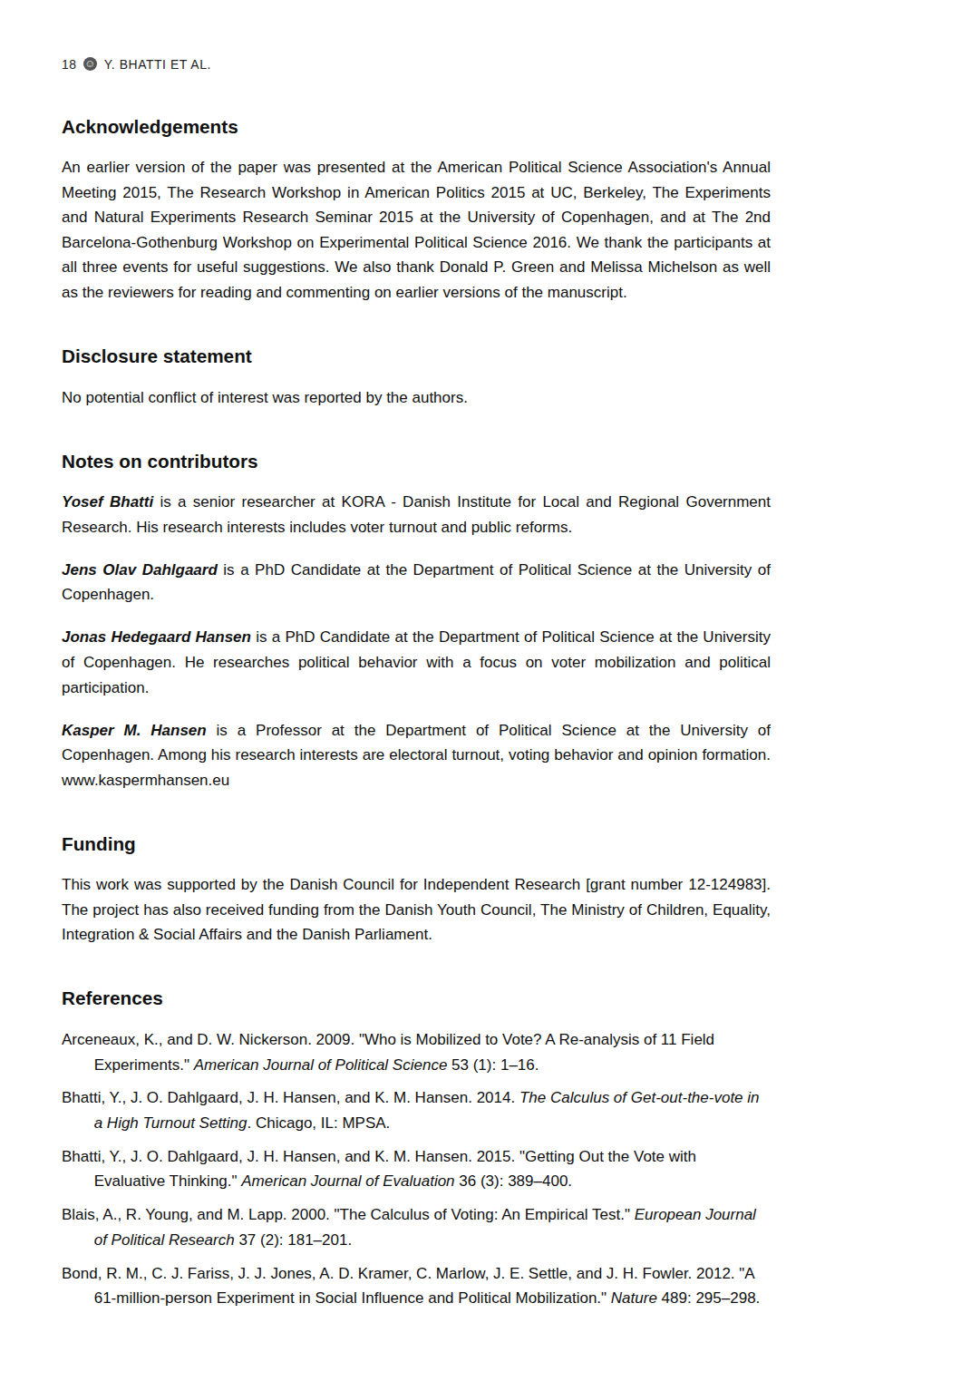18 ☺ Y. Bhatti et al.
Acknowledgements
An earlier version of the paper was presented at the American Political Science Association's Annual Meeting 2015, The Research Workshop in American Politics 2015 at UC, Berkeley, The Experiments and Natural Experiments Research Seminar 2015 at the University of Copenhagen, and at The 2nd Barcelona-Gothenburg Workshop on Experimental Political Science 2016. We thank the participants at all three events for useful suggestions. We also thank Donald P. Green and Melissa Michelson as well as the reviewers for reading and commenting on earlier versions of the manuscript.
Disclosure statement
No potential conflict of interest was reported by the authors.
Notes on contributors
Yosef Bhatti is a senior researcher at KORA - Danish Institute for Local and Regional Government Research. His research interests includes voter turnout and public reforms.
Jens Olav Dahlgaard is a PhD Candidate at the Department of Political Science at the University of Copenhagen.
Jonas Hedegaard Hansen is a PhD Candidate at the Department of Political Science at the University of Copenhagen. He researches political behavior with a focus on voter mobilization and political participation.
Kasper M. Hansen is a Professor at the Department of Political Science at the University of Copenhagen. Among his research interests are electoral turnout, voting behavior and opinion formation. www.kaspermhansen.eu
Funding
This work was supported by the Danish Council for Independent Research [grant number 12-124983]. The project has also received funding from the Danish Youth Council, The Ministry of Children, Equality, Integration & Social Affairs and the Danish Parliament.
References
Arceneaux, K., and D. W. Nickerson. 2009. "Who is Mobilized to Vote? A Re-analysis of 11 Field Experiments." American Journal of Political Science 53 (1): 1–16.
Bhatti, Y., J. O. Dahlgaard, J. H. Hansen, and K. M. Hansen. 2014. The Calculus of Get-out-the-vote in a High Turnout Setting. Chicago, IL: MPSA.
Bhatti, Y., J. O. Dahlgaard, J. H. Hansen, and K. M. Hansen. 2015. "Getting Out the Vote with Evaluative Thinking." American Journal of Evaluation 36 (3): 389–400.
Blais, A., R. Young, and M. Lapp. 2000. "The Calculus of Voting: An Empirical Test." European Journal of Political Research 37 (2): 181–201.
Bond, R. M., C. J. Fariss, J. J. Jones, A. D. Kramer, C. Marlow, J. E. Settle, and J. H. Fowler. 2012. "A 61-million-person Experiment in Social Influence and Political Mobilization." Nature 489: 295–298.